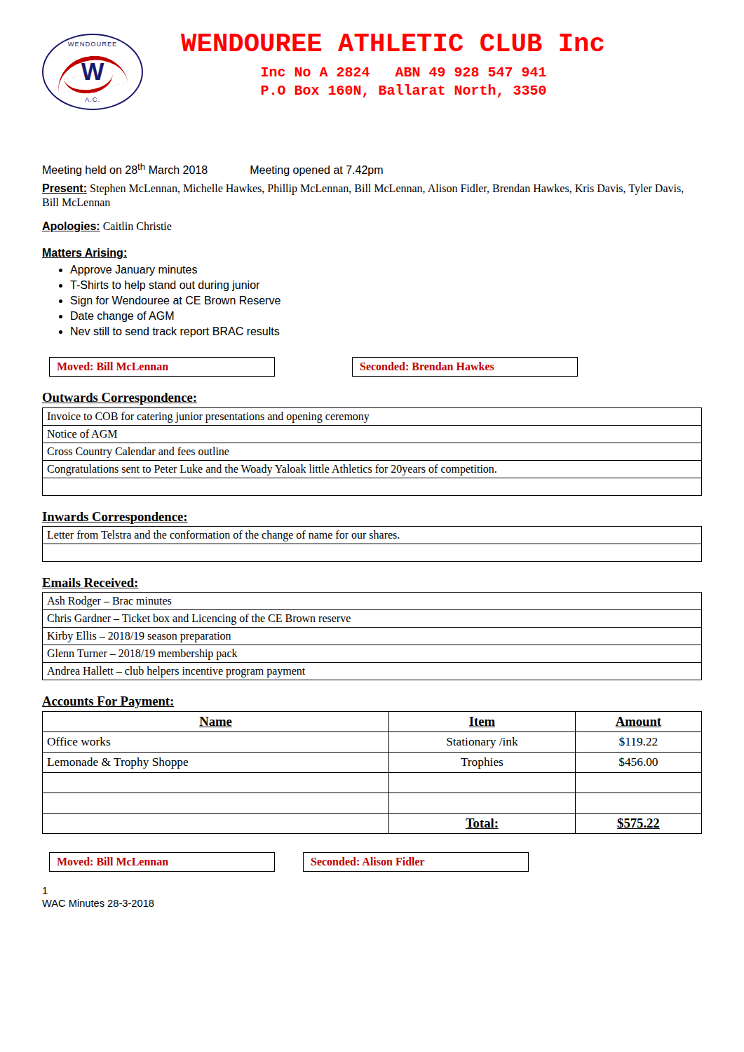WENDOUREE
W
A.C.
WENDOUREE ATHLETIC CLUB Inc
Inc No A 2824 ABN 49 928 547 941
P.O Box 160N, Ballarat North, 3350
Meeting held on 28th March 2018 Meeting opened at 7.42pm
Present: Stephen McLennan, Michelle Hawkes, Phillip McLennan, Bill McLennan, Alison Fidler, Brendan Hawkes, Kris Davis, Tyler Davis, Bill McLennan
Apologies: Caitlin Christie
Matters Arising:
Approve January minutes
T-Shirts to help stand out during junior
Sign for Wendouree at CE Brown Reserve
Date change of AGM
Nev still to send track report BRAC results
Moved: Bill McLennan
Seconded: Brendan Hawkes
Outwards Correspondence:
| Invoice to COB for catering junior presentations and opening ceremony |
| Notice of AGM |
| Cross Country Calendar and fees outline |
| Congratulations sent to Peter Luke and the Woady Yaloak little Athletics for 20years of competition. |
Inwards Correspondence:
| Letter from Telstra and the conformation of the change of name for our shares. |
Emails Received:
| Ash Rodger – Brac minutes |
| Chris Gardner – Ticket box and Licencing of the CE Brown reserve |
| Kirby Ellis – 2018/19 season preparation |
| Glenn Turner – 2018/19 membership pack |
| Andrea Hallett – club helpers incentive program payment |
Accounts For Payment:
| Name | Item | Amount |
| --- | --- | --- |
| Office works | Stationary /ink | $119.22 |
| Lemonade & Trophy Shoppe | Trophies | $456.00 |
| | Total: | $575.22 |
Moved: Bill McLennan
Seconded: Alison Fidler
1
WAC Minutes 28-3-2018